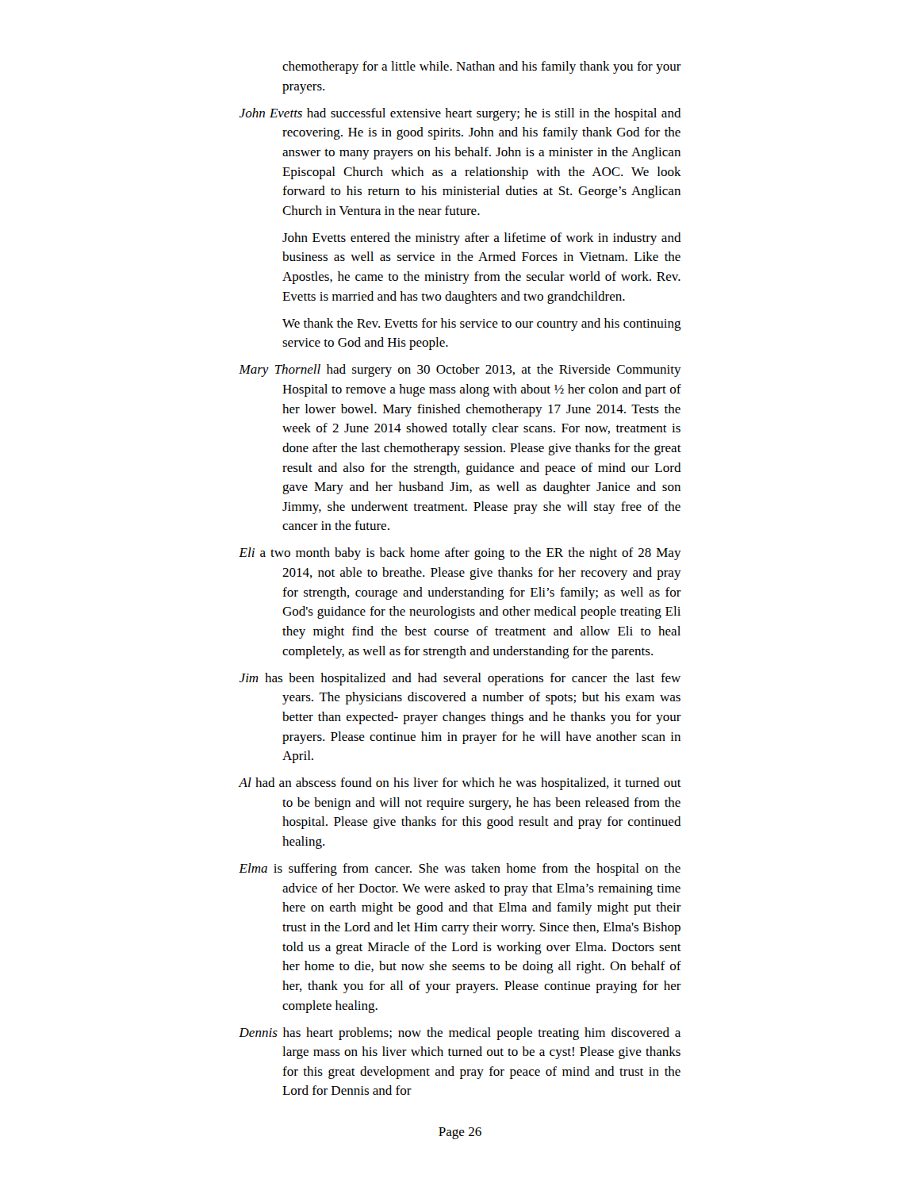chemotherapy for a little while. Nathan and his family thank you for your prayers.
John Evetts had successful extensive heart surgery; he is still in the hospital and recovering. He is in good spirits. John and his family thank God for the answer to many prayers on his behalf. John is a minister in the Anglican Episcopal Church which as a relationship with the AOC. We look forward to his return to his ministerial duties at St. George’s Anglican Church in Ventura in the near future.
John Evetts entered the ministry after a lifetime of work in industry and business as well as service in the Armed Forces in Vietnam. Like the Apostles, he came to the ministry from the secular world of work. Rev. Evetts is married and has two daughters and two grandchildren.
We thank the Rev. Evetts for his service to our country and his continuing service to God and His people.
Mary Thornell had surgery on 30 October 2013, at the Riverside Community Hospital to remove a huge mass along with about ½ her colon and part of her lower bowel. Mary finished chemotherapy 17 June 2014. Tests the week of 2 June 2014 showed totally clear scans. For now, treatment is done after the last chemotherapy session. Please give thanks for the great result and also for the strength, guidance and peace of mind our Lord gave Mary and her husband Jim, as well as daughter Janice and son Jimmy, she underwent treatment. Please pray she will stay free of the cancer in the future.
Eli a two month baby is back home after going to the ER the night of 28 May 2014, not able to breathe. Please give thanks for her recovery and pray for strength, courage and understanding for Eli’s family; as well as for God's guidance for the neurologists and other medical people treating Eli they might find the best course of treatment and allow Eli to heal completely, as well as for strength and understanding for the parents.
Jim has been hospitalized and had several operations for cancer the last few years. The physicians discovered a number of spots; but his exam was better than expected- prayer changes things and he thanks you for your prayers. Please continue him in prayer for he will have another scan in April.
Al had an abscess found on his liver for which he was hospitalized, it turned out to be benign and will not require surgery, he has been released from the hospital. Please give thanks for this good result and pray for continued healing.
Elma is suffering from cancer. She was taken home from the hospital on the advice of her Doctor. We were asked to pray that Elma’s remaining time here on earth might be good and that Elma and family might put their trust in the Lord and let Him carry their worry. Since then, Elma's Bishop told us a great Miracle of the Lord is working over Elma. Doctors sent her home to die, but now she seems to be doing all right. On behalf of her, thank you for all of your prayers. Please continue praying for her complete healing.
Dennis has heart problems; now the medical people treating him discovered a large mass on his liver which turned out to be a cyst! Please give thanks for this great development and pray for peace of mind and trust in the Lord for Dennis and for
Page 26